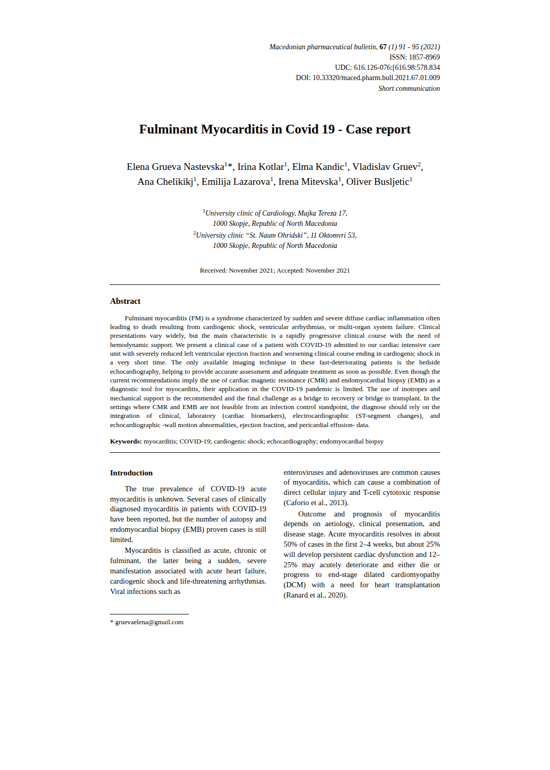Macedonian pharmaceutical bulletin, 67 (1) 91 - 95 (2021)
ISSN: 1857-8969
UDC: 616.126-076:[616.98:578.834
DOI: 10.33320/maced.pharm.bull.2021.67.01.009
Short communication
Fulminant Myocarditis in Covid 19 - Case report
Elena Grueva Nastevska1*, Irina Kotlar1, Elma Kandic1, Vladislav Gruev2,
Ana Chelikikj1, Emilija Lazarova1, Irena Mitevska1, Oliver Busljetic1
1University clinic of Cardiology, Majka Tereza 17,
1000 Skopje, Republic of North Macedonia
2University clinic “St. Naum Ohridski”, 11 Oktomvri 53,
1000 Skopje, Republic of North Macedonia
Received: November 2021; Accepted: November 2021
Abstract
Fulminant myocarditis (FM) is a syndrome characterized by sudden and severe diffuse cardiac inflammation often leading to death resulting from cardiogenic shock, ventricular arrhythmias, or multi-organ system failure. Clinical presentations vary widely, but the main characteristic is a rapidly progressive clinical course with the need of hemodynamic support. We present a clinical case of a patient with COVID-19 admitted to our cardiac intensive care unit with severely reduced left ventricular ejection fraction and worsening clinical course ending in cardiogenic shock in a very short time. The only available imaging technique in these fast-deteriorating patients is the bedside echocardiography, helping to provide accurate assessment and adequate treatment as soon as possible. Even though the current recommendations imply the use of cardiac magnetic resonance (CMR) and endomyocardial biopsy (EMB) as a diagnostic tool for myocarditis, their application in the COVID-19 pandemic is limited. The use of inotropes and mechanical support is the recommended and the final challenge as a bridge to recovery or bridge to transplant. In the settings where CMR and EMB are not feasible from an infection control standpoint, the diagnose should rely on the integration of clinical, laboratory (cardiac biomarkers), electrocardiographic (ST-segment changes), and echocardiographic -wall motion abnormalities, ejection fraction, and pericardial effusion- data.
Keywords: myocarditis; COVID-19; cardiogenic shock; echocardiography; endomyocardial biopsy
Introduction
The true prevalence of COVID-19 acute myocarditis is unknown. Several cases of clinically diagnosed myocarditis in patients with COVID-19 have been reported, but the number of autopsy and endomyocardial biopsy (EMB) proven cases is still limited.
Myocarditis is classified as acute, chronic or fulminant, the latter being a sudden, severe manifestation associated with acute heart failure, cardiogenic shock and life-threatening arrhythmias. Viral infections such as
* gruevaelena@gmail.com
enteroviruses and adenoviruses are common causes of myocarditis, which can cause a combination of direct cellular injury and T-cell cytotoxic response (Caforio et al., 2013).
Outcome and prognosis of myocarditis depends on aetiology, clinical presentation, and disease stage. Acute myocarditis resolves in about 50% of cases in the first 2–4 weeks, but about 25% will develop persistent cardiac dysfunction and 12–25% may acutely deteriorate and either die or progress to end-stage dilated cardiomyopathy (DCM) with a need for heart transplantation (Ranard et al., 2020).